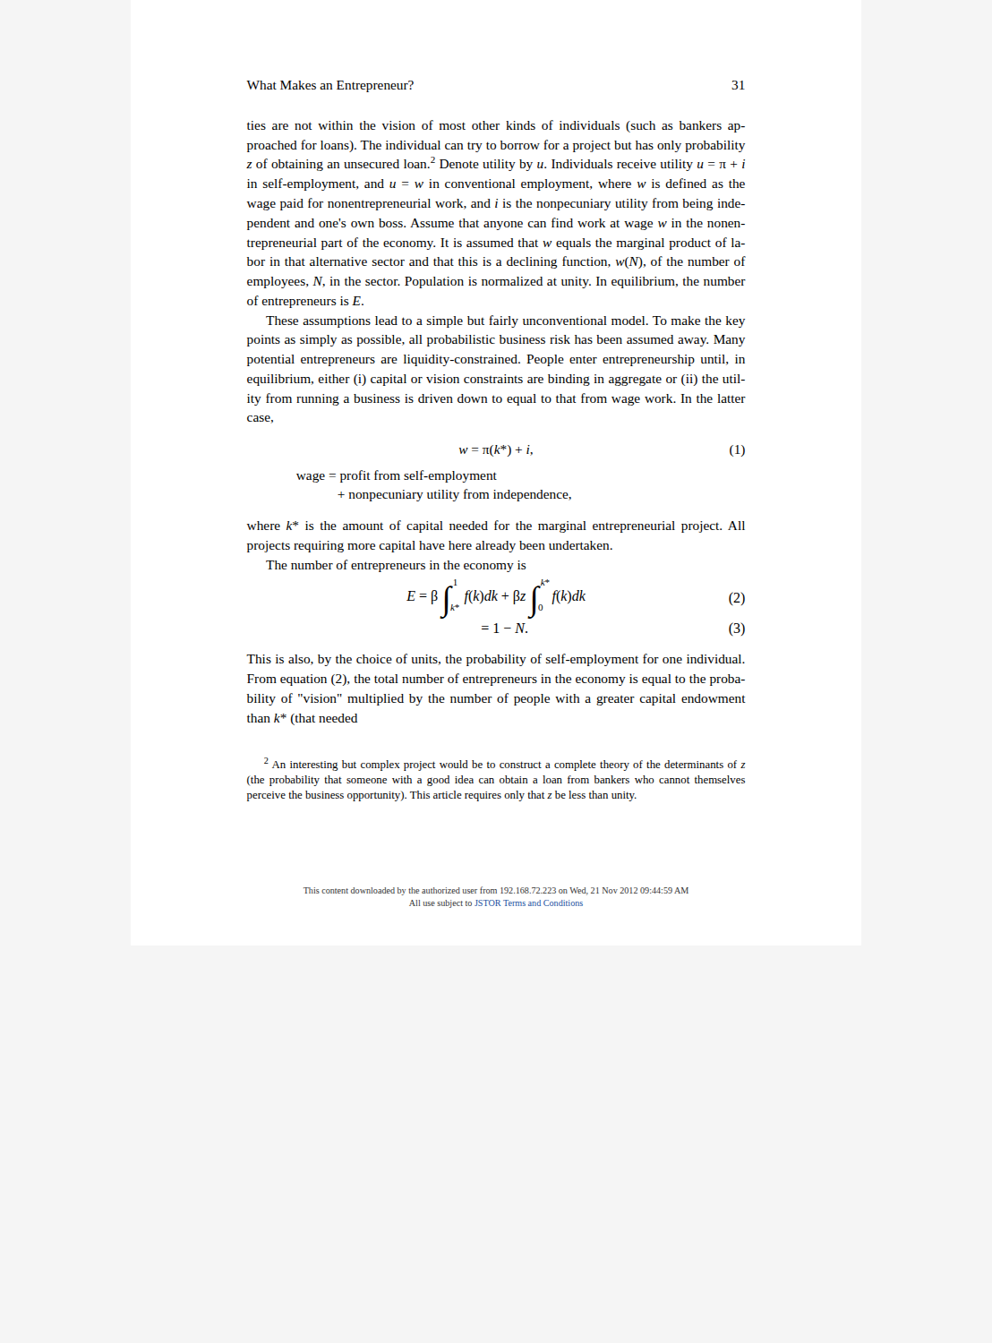What Makes an Entrepreneur? 31
ties are not within the vision of most other kinds of individuals (such as bankers approached for loans). The individual can try to borrow for a project but has only probability z of obtaining an unsecured loan.2 Denote utility by u. Individuals receive utility u = π + i in self-employment, and u = w in conventional employment, where w is defined as the wage paid for nonentrepreneurial work, and i is the nonpecuniary utility from being independent and one's own boss. Assume that anyone can find work at wage w in the nonentrepreneurial part of the economy. It is assumed that w equals the marginal product of labor in that alternative sector and that this is a declining function, w(N), of the number of employees, N, in the sector. Population is normalized at unity. In equilibrium, the number of entrepreneurs is E.
These assumptions lead to a simple but fairly unconventional model. To make the key points as simply as possible, all probabilistic business risk has been assumed away. Many potential entrepreneurs are liquidity-constrained. People enter entrepreneurship until, in equilibrium, either (i) capital or vision constraints are binding in aggregate or (ii) the utility from running a business is driven down to equal to that from wage work. In the latter case,
w = π(k*) + i, (1)
wage = profit from self-employment
+ nonpecuniary utility from independence,
where k* is the amount of capital needed for the marginal entrepreneurial project. All projects requiring more capital have here already been undertaken.
The number of entrepreneurs in the economy is
E = β ∫1 k* f(k)dk + βz ∫k*0 f(k)dk (2)
= 1 − N. (3)
This is also, by the choice of units, the probability of self-employment for one individual. From equation (2), the total number of entrepreneurs in the economy is equal to the probability of "vision" multiplied by the number of people with a greater capital endowment than k* (that needed
2 An interesting but complex project would be to construct a complete theory of the determinants of z (the probability that someone with a good idea can obtain a loan from bankers who cannot themselves perceive the business opportunity). This article requires only that z be less than unity.
This content downloaded by the authorized user from 192.168.72.223 on Wed, 21 Nov 2012 09:44:59 AM
All use subject to JSTOR Terms and Conditions